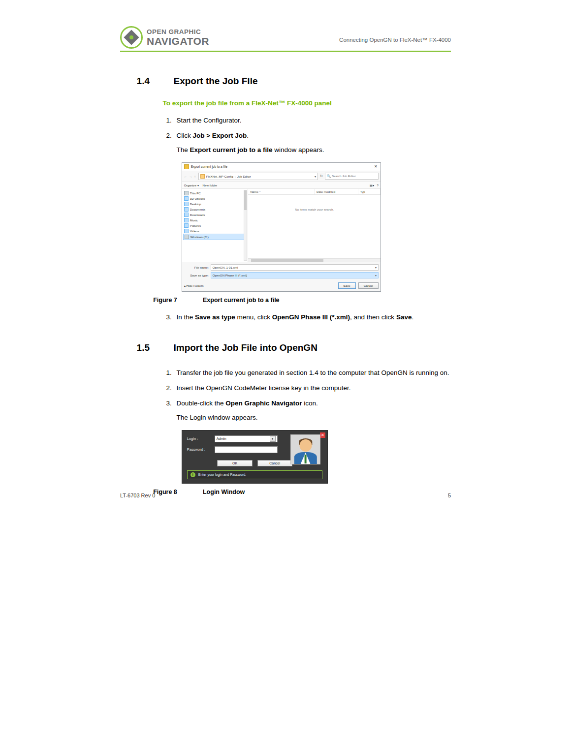OPEN GRAPHIC
NAVIGATOR
Connecting OpenGN to FleX-Net™ FX-4000
1.4 Export the Job File
To export the job file from a FleX-Net™ FX-4000 panel
Start the Configurator.
Click Job > Export Job.
The Export current job to a file window appears.
Export current job to a file
✕
← → ↑
FleXNet_MP-Config› Job Editor ▾
↻
🔍 Search Job Editor
Organize ▾ New folder
▤▾?
This PC
3D Objects
Desktop
Documents
Downloads
Music
Pictures
Videos
Windows (C:)
Name ^
Date modified
Typ
No items match your search.
File name:
OpenGN_1-01.xml▾
Save as type:
OpenGN Phase III (*.xml)▾
▴ Hide Folders
Save
Cancel
Figure 7 Export current job to a file
In the Save as type menu, click OpenGN Phase III (*.xml), and then click Save.
1.5 Import the Job File into OpenGN
Transfer the job file you generated in section 1.4 to the computer that OpenGN is running on.
Insert the OpenGN CodeMeter license key in the computer.
Double-click the Open Graphic Navigator icon.
The Login window appears.
✕
Login :
Admin▾
Password :
OK
Cancel
iEnter your login and Password.
Figure 8 Login Window
LT-6703 Rev 0
5